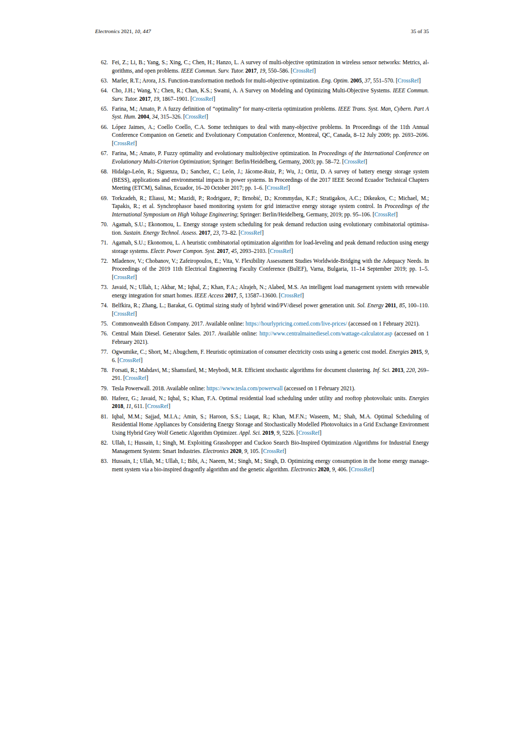Electronics 2021, 10, 447
35 of 35
62. Fei, Z.; Li, B.; Yang, S.; Xing, C.; Chen, H.; Hanzo, L. A survey of multi-objective optimization in wireless sensor networks: Metrics, algorithms, and open problems. IEEE Commun. Surv. Tutor. 2017, 19, 550–586. CrossRef
63. Marler, R.T.; Arora, J.S. Function-transformation methods for multi-objective optimization. Eng. Optim. 2005, 37, 551–570. CrossRef
64. Cho, J.H.; Wang, Y.; Chen, R.; Chan, K.S.; Swami, A. A Survey on Modeling and Optimizing Multi-Objective Systems. IEEE Commun. Surv. Tutor. 2017, 19, 1867–1901. CrossRef
65. Farina, M.; Amato, P. A fuzzy definition of “optimality” for many-criteria optimization problems. IEEE Trans. Syst. Man, Cybern. Part A Syst. Hum. 2004, 34, 315–326. CrossRef
66. López Jaimes, A.; Coello Coello, C.A. Some techniques to deal with many-objective problems. In Proceedings of the 11th Annual Conference Companion on Genetic and Evolutionary Computation Conference, Montreal, QC, Canada, 8–12 July 2009; pp. 2693–2696. CrossRef
67. Farina, M.; Amato, P. Fuzzy optimality and evolutionary multiobjective optimization. In Proceedings of the International Conference on Evolutionary Multi-Criterion Optimization; Springer: Berlin/Heidelberg, Germany, 2003; pp. 58–72. CrossRef
68. Hidalgo-León, R.; Siguenza, D.; Sanchez, C.; León, J.; Jácome-Ruiz, P.; Wu, J.; Ortiz, D. A survey of battery energy storage system (BESS), applications and environmental impacts in power systems. In Proceedings of the 2017 IEEE Second Ecuador Technical Chapters Meeting (ETCM), Salinas, Ecuador, 16–20 October 2017; pp. 1–6. CrossRef
69. Torkzadeh, R.; Eliassi, M.; Mazidi, P.; Rodriguez, P.; Brnobić, D.; Krommydas, K.F.; Stratigakos, A.C.; Dikeakos, C.; Michael, M.; Tapakis, R.; et al. Synchrophasor based monitoring system for grid interactive energy storage system control. In Proceedings of the International Symposium on High Voltage Engineering; Springer: Berlin/Heidelberg, Germany, 2019; pp. 95–106. CrossRef
70. Agamah, S.U.; Ekonomou, L. Energy storage system scheduling for peak demand reduction using evolutionary combinatorial optimisation. Sustain. Energy Technol. Assess. 2017, 23, 73–82. CrossRef
71. Agamah, S.U.; Ekonomou, L. A heuristic combinatorial optimization algorithm for load-leveling and peak demand reduction using energy storage systems. Electr. Power Compon. Syst. 2017, 45, 2093–2103. CrossRef
72. Mladenov, V.; Chobanov, V.; Zafeiropoulos, E.; Vita, V. Flexibility Assessment Studies Worldwide-Bridging with the Adequacy Needs. In Proceedings of the 2019 11th Electrical Engineering Faculty Conference (BulEF), Varna, Bulgaria, 11–14 September 2019; pp. 1–5. CrossRef
73. Javaid, N.; Ullah, I.; Akbar, M.; Iqbal, Z.; Khan, F.A.; Alrajeh, N.; Alabed, M.S. An intelligent load management system with renewable energy integration for smart homes. IEEE Access 2017, 5, 13587–13600. CrossRef
74. Belfkira, R.; Zhang, L.; Barakat, G. Optimal sizing study of hybrid wind/PV/diesel power generation unit. Sol. Energy 2011, 85, 100–110. CrossRef
75. Commonwealth Edison Company. 2017. Available online: https://hourlypricing.comed.com/live-prices/ (accessed on 1 February 2021).
76. Central Main Diesel. Generator Sales. 2017. Available online: http://www.centralmainediesel.com/wattage-calculator.asp (accessed on 1 February 2021).
77. Ogwumike, C.; Short, M.; Abugchem, F. Heuristic optimization of consumer electricity costs using a generic cost model. Energies 2015, 9, 6. CrossRef
78. Forsati, R.; Mahdavi, M.; Shamsfard, M.; Meybodi, M.R. Efficient stochastic algorithms for document clustering. Inf. Sci. 2013, 220, 269–291. CrossRef
79. Tesla Powerwall. 2018. Available online: https://www.tesla.com/powerwall (accessed on 1 February 2021).
80. Hafeez, G.; Javaid, N.; Iqbal, S.; Khan, F.A. Optimal residential load scheduling under utility and rooftop photovoltaic units. Energies 2018, 11, 611. CrossRef
81. Iqbal, M.M.; Sajjad, M.I.A.; Amin, S.; Haroon, S.S.; Liaqat, R.; Khan, M.F.N.; Waseem, M.; Shah, M.A. Optimal Scheduling of Residential Home Appliances by Considering Energy Storage and Stochastically Modelled Photovoltaics in a Grid Exchange Environment Using Hybrid Grey Wolf Genetic Algorithm Optimizer. Appl. Sci. 2019, 9, 5226. CrossRef
82. Ullah, I.; Hussain, I.; Singh, M. Exploiting Grasshopper and Cuckoo Search Bio-Inspired Optimization Algorithms for Industrial Energy Management System: Smart Industries. Electronics 2020, 9, 105. CrossRef
83. Hussain, I.; Ullah, M.; Ullah, I.; Bibi, A.; Naeem, M.; Singh, M.; Singh, D. Optimizing energy consumption in the home energy management system via a bio-inspired dragonfly algorithm and the genetic algorithm. Electronics 2020, 9, 406. CrossRef